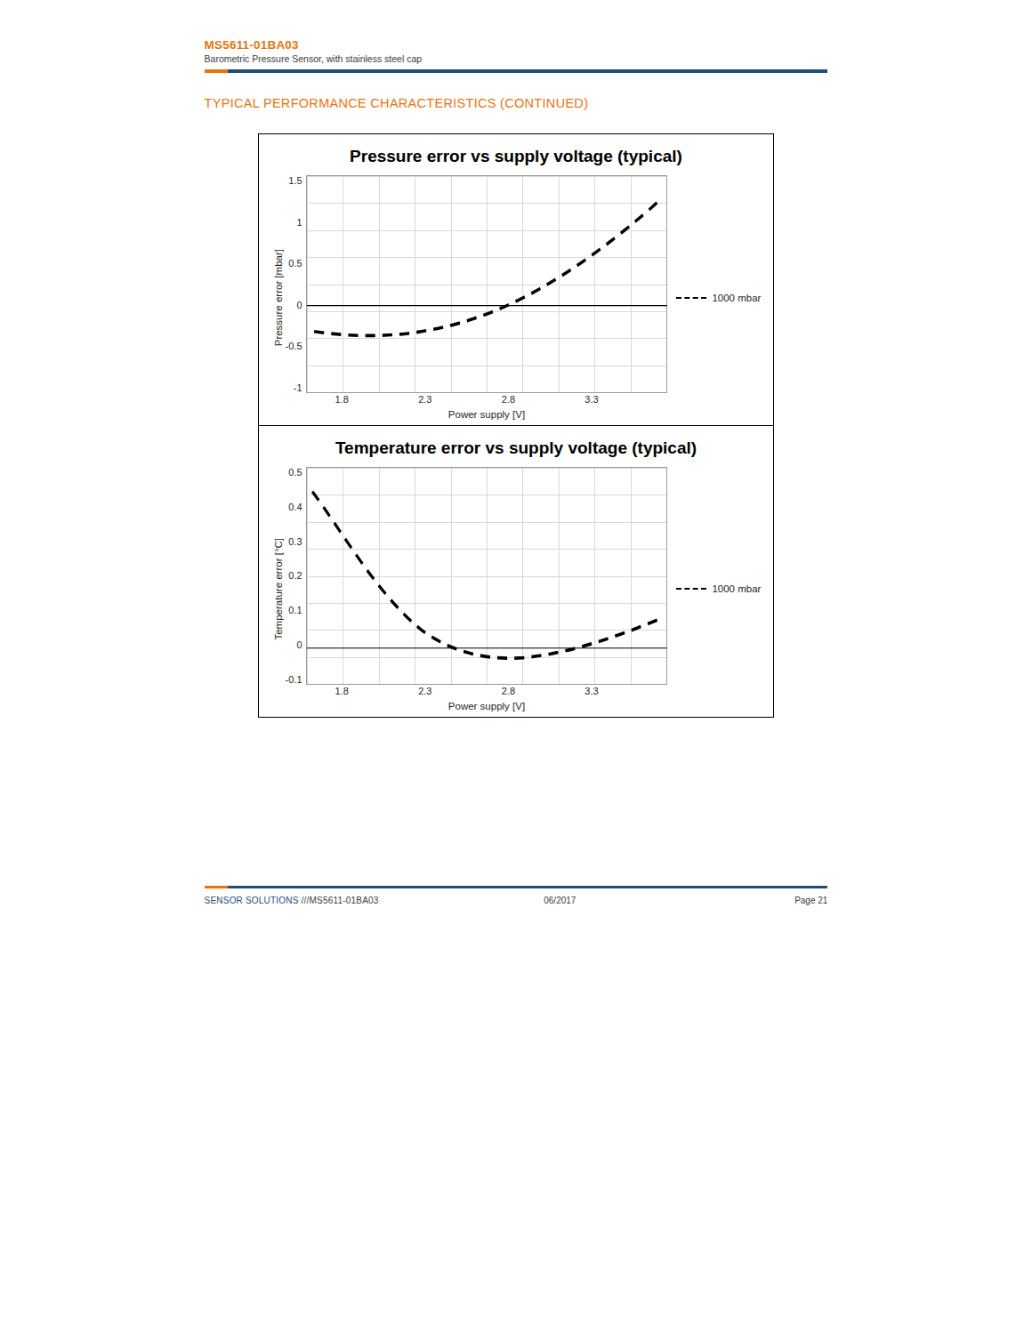MS5611-01BA03
Barometric Pressure Sensor, with stainless steel cap
TYPICAL PERFORMANCE CHARACTERISTICS (CONTINUED)
Pressure error vs supply voltage (typical)
Pressure error [mbar]
1.5 1 0.5 0 -0.5 -1
1.8 2.3 2.8 3.3
Power supply [V]
1000 mbar
Temperature error vs supply voltage (typical)
Temperature error [°C]
0.5 0.4 0.3 0.2 0.1 0 -0.1
1.8 2.3 2.8 3.3
Power supply [V]
1000 mbar
SENSOR SOLUTIONS ///MS5611-01BA03
06/2017
Page 21